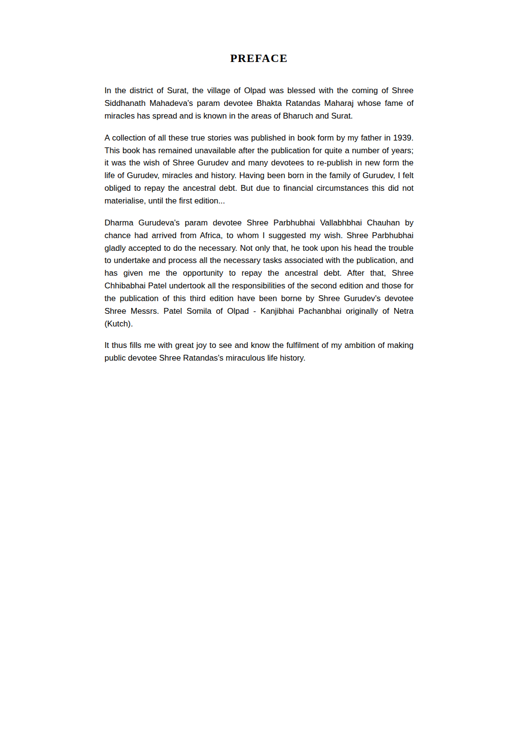PREFACE
In the district of Surat, the village of Olpad was blessed with the coming of Shree Siddhanath Mahadeva's param devotee Bhakta Ratandas Maharaj whose fame of miracles has spread and is known in the areas of Bharuch and Surat.
A collection of all these true stories was published in book form by my father in 1939. This book has remained unavailable after the publication for quite a number of years; it was the wish of Shree Gurudev and many devotees to re-publish in new form the life of Gurudev, miracles and history. Having been born in the family of Gurudev, I felt obliged to repay the ancestral debt. But due to financial circumstances this did not materialise, until the first edition...
Dharma Gurudeva's param devotee Shree Parbhubhai Vallabhbhai Chauhan by chance had arrived from Africa, to whom I suggested my wish. Shree Parbhubhai gladly accepted to do the necessary. Not only that, he took upon his head the trouble to undertake and process all the necessary tasks associated with the publication, and has given me the opportunity to repay the ancestral debt. After that, Shree Chhibabhai Patel undertook all the responsibilities of the second edition and those for the publication of this third edition have been borne by Shree Gurudev's devotee Shree Messrs. Patel Somila of Olpad - Kanjibhai Pachanbhai originally of Netra (Kutch).
It thus fills me with great joy to see and know the fulfilment of my ambition of making public devotee Shree Ratandas's miraculous life history.